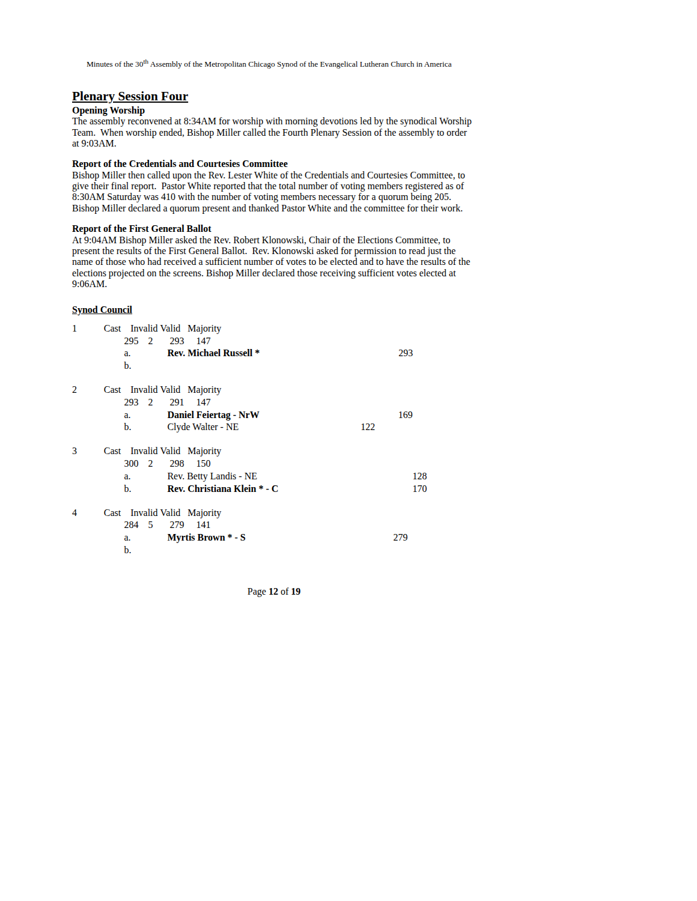Minutes of the 30th Assembly of the Metropolitan Chicago Synod of the Evangelical Lutheran Church in America
Plenary Session Four
Opening Worship
The assembly reconvened at 8:34AM for worship with morning devotions led by the synodical Worship Team. When worship ended, Bishop Miller called the Fourth Plenary Session of the assembly to order at 9:03AM.
Report of the Credentials and Courtesies Committee
Bishop Miller then called upon the Rev. Lester White of the Credentials and Courtesies Committee, to give their final report. Pastor White reported that the total number of voting members registered as of 8:30AM Saturday was 410 with the number of voting members necessary for a quorum being 205. Bishop Miller declared a quorum present and thanked Pastor White and the committee for their work.
Report of the First General Ballot
At 9:04AM Bishop Miller asked the Rev. Robert Klonowski, Chair of the Elections Committee, to present the results of the First General Ballot. Rev. Klonowski asked for permission to read just the name of those who had received a sufficient number of votes to be elected and to have the results of the elections projected on the screens. Bishop Miller declared those receiving sufficient votes elected at 9:06AM.
Synod Council
| 1 | Cast Invalid Valid Majority |
| | 295 2 293 147 |
| | a. | Rev. Michael Russell * | 293 |
| | b. | | |
| 2 | Cast Invalid Valid Majority |
| | 293 2 291 147 |
| | a. | Daniel Feiertag - NrW | 169 |
| | b. | Clyde Walter - NE | 122 |
| 3 | Cast Invalid Valid Majority |
| | 300 2 298 150 |
| | a. | Rev. Betty Landis - NE | 128 |
| | b. | Rev. Christiana Klein * - C | 170 |
| 4 | Cast Invalid Valid Majority |
| | 284 5 279 141 |
| | a. | Myrtis Brown * - S | 279 |
| | b. | | |
Page 12 of 19